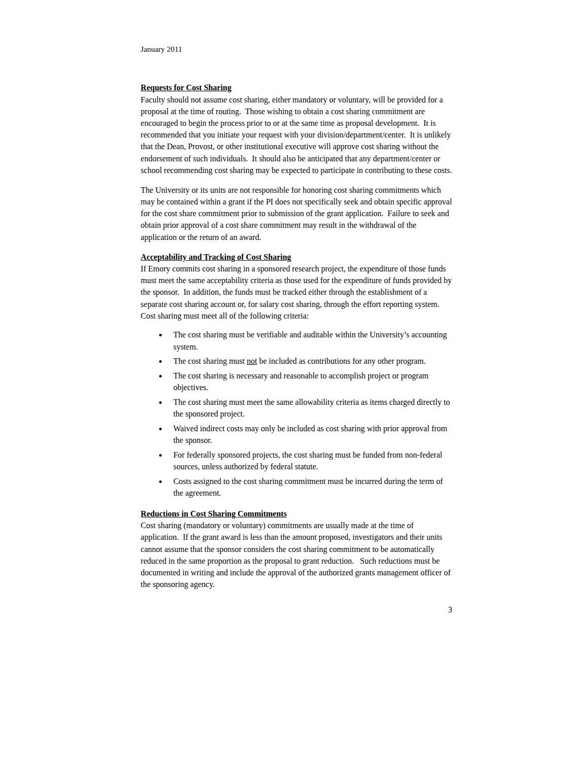January 2011
Requests for Cost Sharing
Faculty should not assume cost sharing, either mandatory or voluntary, will be provided for a proposal at the time of routing. Those wishing to obtain a cost sharing commitment are encouraged to begin the process prior to or at the same time as proposal development. It is recommended that you initiate your request with your division/department/center. It is unlikely that the Dean, Provost, or other institutional executive will approve cost sharing without the endorsement of such individuals. It should also be anticipated that any department/center or school recommending cost sharing may be expected to participate in contributing to these costs.
The University or its units are not responsible for honoring cost sharing commitments which may be contained within a grant if the PI does not specifically seek and obtain specific approval for the cost share commitment prior to submission of the grant application. Failure to seek and obtain prior approval of a cost share commitment may result in the withdrawal of the application or the return of an award.
Acceptability and Tracking of Cost Sharing
If Emory commits cost sharing in a sponsored research project, the expenditure of those funds must meet the same acceptability criteria as those used for the expenditure of funds provided by the sponsor. In addition, the funds must be tracked either through the establishment of a separate cost sharing account or, for salary cost sharing, through the effort reporting system. Cost sharing must meet all of the following criteria:
The cost sharing must be verifiable and auditable within the University’s accounting system.
The cost sharing must not be included as contributions for any other program.
The cost sharing is necessary and reasonable to accomplish project or program objectives.
The cost sharing must meet the same allowability criteria as items charged directly to the sponsored project.
Waived indirect costs may only be included as cost sharing with prior approval from the sponsor.
For federally sponsored projects, the cost sharing must be funded from non-federal sources, unless authorized by federal statute.
Costs assigned to the cost sharing commitment must be incurred during the term of the agreement.
Reductions in Cost Sharing Commitments
Cost sharing (mandatory or voluntary) commitments are usually made at the time of application. If the grant award is less than the amount proposed, investigators and their units cannot assume that the sponsor considers the cost sharing commitment to be automatically reduced in the same proportion as the proposal to grant reduction. Such reductions must be documented in writing and include the approval of the authorized grants management officer of the sponsoring agency.
3